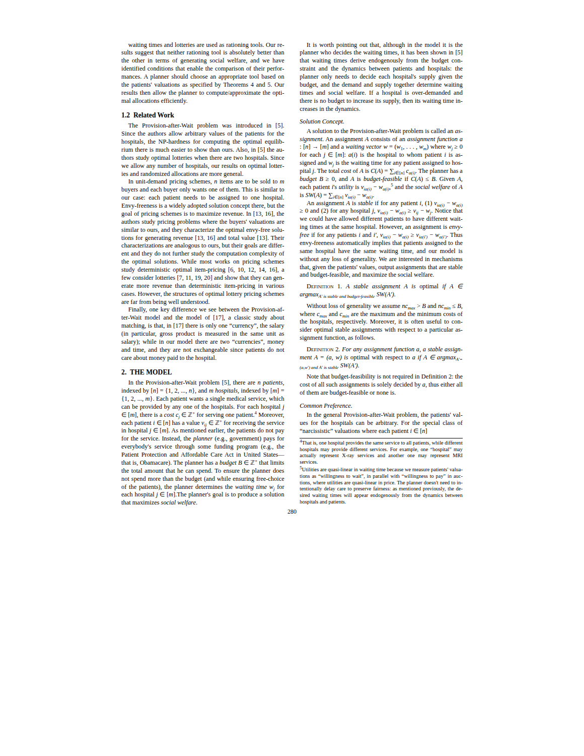waiting times and lotteries are used as rationing tools. Our results suggest that neither rationing tool is absolutely better than the other in terms of generating social welfare, and we have identified conditions that enable the comparison of their performances. A planner should choose an appropriate tool based on the patients' valuations as specified by Theorems 4 and 5. Our results then allow the planner to compute/approximate the optimal allocations efficiently.
1.2 Related Work
The Provision-after-Wait problem was introduced in [5]. Since the authors allow arbitrary values of the patients for the hospitals, the NP-hardness for computing the optimal equilibrium there is much easier to show than ours. Also, in [5] the authors study optimal lotteries when there are two hospitals. Since we allow any number of hospitals, our results on optimal lotteries and randomized allocations are more general.
In unit-demand pricing schemes, n items are to be sold to m buyers and each buyer only wants one of them. This is similar to our case: each patient needs to be assigned to one hospital. Envy-freeness is a widely adopted solution concept there, but the goal of pricing schemes is to maximize revenue. In [13, 16], the authors study pricing problems where the buyers' valuations are similar to ours, and they characterize the optimal envy-free solutions for generating revenue [13, 16] and total value [13]. Their characterizations are analogous to ours, but their goals are different and they do not further study the computation complexity of the optimal solutions. While most works on pricing schemes study deterministic optimal item-pricing [6, 10, 12, 14, 16], a few consider lotteries [7, 11, 19, 20] and show that they can generate more revenue than deterministic item-pricing in various cases. However, the structures of optimal lottery pricing schemes are far from being well understood.
Finally, one key difference we see between the Provision-after-Wait model and the model of [17], a classic study about matching, is that, in [17] there is only one “currency”, the salary (in particular, gross product is measured in the same unit as salary); while in our model there are two “currencies”, money and time, and they are not exchangeable since patients do not care about money paid to the hospital.
2. THE MODEL
In the Provision-after-Wait problem [5], there are n patients, indexed by [n] = {1, 2, ..., n}, and m hospitals, indexed by [m] = {1, 2, ..., m}. Each patient wants a single medical service, which can be provided by any one of the hospitals. For each hospital j ∈ [m], there is a cost cj ∈ ℤ+ for serving one patient.4 Moreover, each patient i ∈ [n] has a value vij ∈ ℤ+ for receiving the service in hospital j ∈ [m]. As mentioned earlier, the patients do not pay for the service. Instead, the planner (e.g., government) pays for everybody's service through some funding program (e.g., the Patient Protection and Affordable Care Act in United States—that is, Obamacare). The planner has a budget B ∈ ℤ+ that limits the total amount that he can spend. To ensure the planner does not spend more than the budget (and while ensuring free-choice of the patients), the planner determines the waiting time wj for each hospital j ∈ [m].The planner's goal is to produce a solution that maximizes social welfare.
It is worth pointing out that, although in the model it is the planner who decides the waiting times, it has been shown in [5] that waiting times derive endogenously from the budget constraint and the dynamics between patients and hospitals: the planner only needs to decide each hospital's supply given the budget, and the demand and supply together determine waiting times and social welfare. If a hospital is over-demanded and there is no budget to increase its supply, then its waiting time increases in the dynamics.
Solution Concept.
A solution to the Provision-after-Wait problem is called an assignment. An assignment A consists of an assignment function a : [n] → [m] and a waiting vector w = (w1, . . . , wm) where wj ≥ 0 for each j ∈ [m]: a(i) is the hospital to whom patient i is assigned and wj is the waiting time for any patient assigned to hospital j. The total cost of A is C(A) = ∑i∈[n] ca(i). The planner has a budget B ≥ 0, and A is budget-feasible if C(A) ≤ B. Given A, each patient i's utility is via(i) − wa(i),5 and the social welfare of A is SW(A) = ∑i∈[n] via(i) − wa(i).
An assignment A is stable if for any patient i, (1) via(i) − wa(i) ≥ 0 and (2) for any hospital j, via(i) − wa(i) ≥ vij − wj. Notice that we could have allowed different patients to have different waiting times at the same hospital. However, an assignment is envy-free if for any patients i and i′, via(i) − wa(i) ≥ via(i′) − wa(i′). Thus envy-freeness automatically implies that patients assigned to the same hospital have the same waiting time, and our model is without any loss of generality. We are interested in mechanisms that, given the patients' values, output assignments that are stable and budget-feasible, and maximize the social welfare.
Definition 1. A stable assignment A is optimal if A ∈ argmaxA′ is stable and budget-feasible SW(A′).
Without loss of generality we assume ncmax > B and ncmin ≤ B, where cmax and cmin are the maximum and the minimum costs of the hospitals, respectively. Moreover, it is often useful to consider optimal stable assignments with respect to a particular assignment function, as follows.
Definition 2. For any assignment function a, a stable assignment A = (a, w) is optimal with respect to a if A ∈ argmaxA′=(a,w′) and A′ is stable SW(A′).
Note that budget-feasibility is not required in Definition 2: the cost of all such assignments is solely decided by a, thus either all of them are budget-feasible or none is.
Common Preference.
In the general Provision-after-Wait problem, the patients' values for the hospitals can be arbitrary. For the special class of “narcissistic” valuations where each patient i ∈ [n]
4That is, one hospital provides the same service to all patients, while different hospitals may provide different services. For example, one “hospital” may actually represent X-ray services and another one may represent MRI services.
5Utilities are quasi-linear in waiting time because we measure patients' valuations as “willingness to wait”, in parallel with “willingness to pay” in auctions, where utilities are quasi-linear in price. The planner doesn't need to intentionally delay care to preserve fairness: as mentioned previously, the desired waiting times will appear endogenously from the dynamics between hospitals and patients.
280